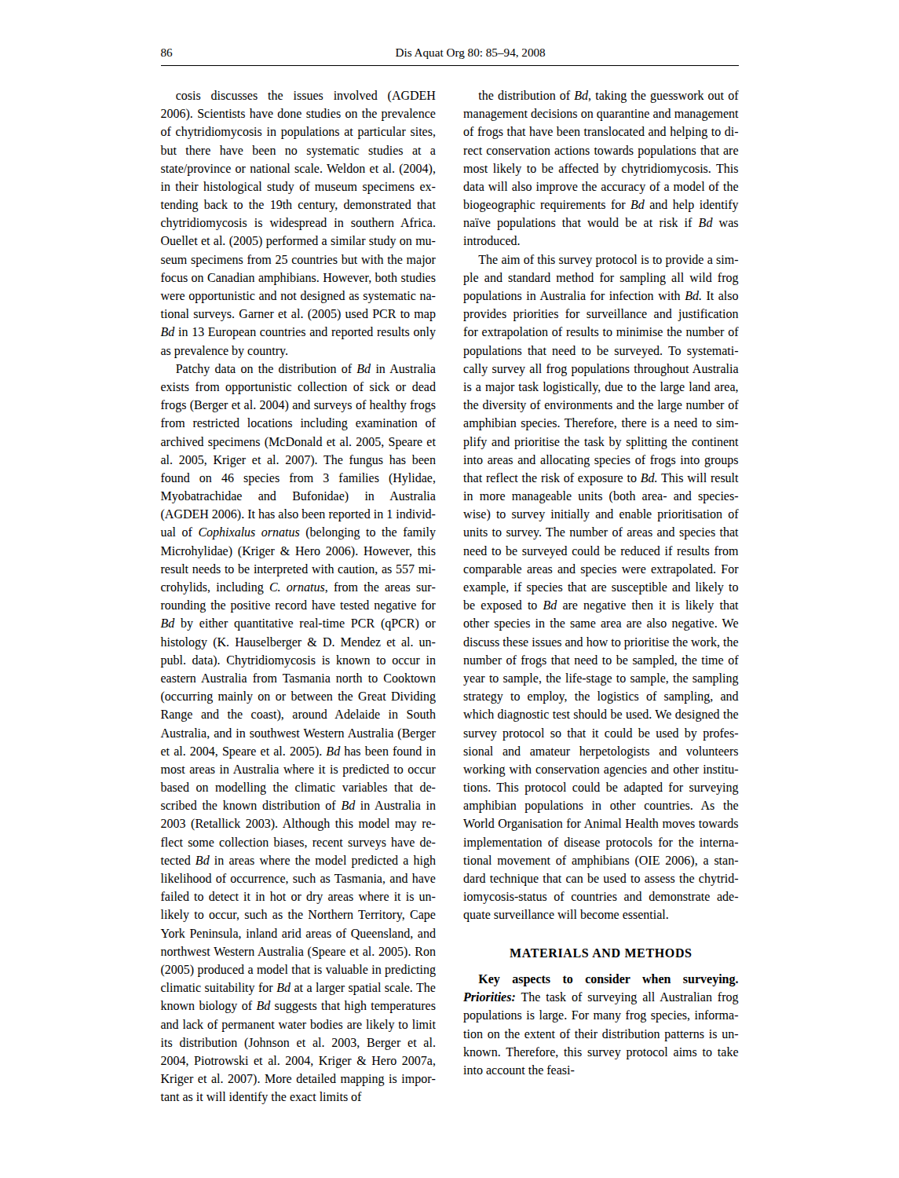86 Dis Aquat Org 80: 85–94, 2008
cosis discusses the issues involved (AGDEH 2006). Scientists have done studies on the prevalence of chytridiomycosis in populations at particular sites, but there have been no systematic studies at a state/province or national scale. Weldon et al. (2004), in their histological study of museum specimens extending back to the 19th century, demonstrated that chytridiomycosis is widespread in southern Africa. Ouellet et al. (2005) performed a similar study on museum specimens from 25 countries but with the major focus on Canadian amphibians. However, both studies were opportunistic and not designed as systematic national surveys. Garner et al. (2005) used PCR to map Bd in 13 European countries and reported results only as prevalence by country.
Patchy data on the distribution of Bd in Australia exists from opportunistic collection of sick or dead frogs (Berger et al. 2004) and surveys of healthy frogs from restricted locations including examination of archived specimens (McDonald et al. 2005, Speare et al. 2005, Kriger et al. 2007). The fungus has been found on 46 species from 3 families (Hylidae, Myobatrachidae and Bufonidae) in Australia (AGDEH 2006). It has also been reported in 1 individual of Cophixalus ornatus (belonging to the family Microhylidae) (Kriger & Hero 2006). However, this result needs to be interpreted with caution, as 557 microhylids, including C. ornatus, from the areas surrounding the positive record have tested negative for Bd by either quantitative real-time PCR (qPCR) or histology (K. Hauselberger & D. Mendez et al. unpubl. data). Chytridiomycosis is known to occur in eastern Australia from Tasmania north to Cooktown (occurring mainly on or between the Great Dividing Range and the coast), around Adelaide in South Australia, and in southwest Western Australia (Berger et al. 2004, Speare et al. 2005). Bd has been found in most areas in Australia where it is predicted to occur based on modelling the climatic variables that described the known distribution of Bd in Australia in 2003 (Retallick 2003). Although this model may reflect some collection biases, recent surveys have detected Bd in areas where the model predicted a high likelihood of occurrence, such as Tasmania, and have failed to detect it in hot or dry areas where it is unlikely to occur, such as the Northern Territory, Cape York Peninsula, inland arid areas of Queensland, and northwest Western Australia (Speare et al. 2005). Ron (2005) produced a model that is valuable in predicting climatic suitability for Bd at a larger spatial scale. The known biology of Bd suggests that high temperatures and lack of permanent water bodies are likely to limit its distribution (Johnson et al. 2003, Berger et al. 2004, Piotrowski et al. 2004, Kriger & Hero 2007a, Kriger et al. 2007). More detailed mapping is important as it will identify the exact limits of
the distribution of Bd, taking the guesswork out of management decisions on quarantine and management of frogs that have been translocated and helping to direct conservation actions towards populations that are most likely to be affected by chytridiomycosis. This data will also improve the accuracy of a model of the biogeographic requirements for Bd and help identify naïve populations that would be at risk if Bd was introduced.
The aim of this survey protocol is to provide a simple and standard method for sampling all wild frog populations in Australia for infection with Bd. It also provides priorities for surveillance and justification for extrapolation of results to minimise the number of populations that need to be surveyed. To systematically survey all frog populations throughout Australia is a major task logistically, due to the large land area, the diversity of environments and the large number of amphibian species. Therefore, there is a need to simplify and prioritise the task by splitting the continent into areas and allocating species of frogs into groups that reflect the risk of exposure to Bd. This will result in more manageable units (both area- and species-wise) to survey initially and enable prioritisation of units to survey. The number of areas and species that need to be surveyed could be reduced if results from comparable areas and species were extrapolated. For example, if species that are susceptible and likely to be exposed to Bd are negative then it is likely that other species in the same area are also negative. We discuss these issues and how to prioritise the work, the number of frogs that need to be sampled, the time of year to sample, the life-stage to sample, the sampling strategy to employ, the logistics of sampling, and which diagnostic test should be used. We designed the survey protocol so that it could be used by professional and amateur herpetologists and volunteers working with conservation agencies and other institutions. This protocol could be adapted for surveying amphibian populations in other countries. As the World Organisation for Animal Health moves towards implementation of disease protocols for the international movement of amphibians (OIE 2006), a standard technique that can be used to assess the chytridiomycosis-status of countries and demonstrate adequate surveillance will become essential.
MATERIALS AND METHODS
Key aspects to consider when surveying. Priorities: The task of surveying all Australian frog populations is large. For many frog species, information on the extent of their distribution patterns is unknown. Therefore, this survey protocol aims to take into account the feasi-